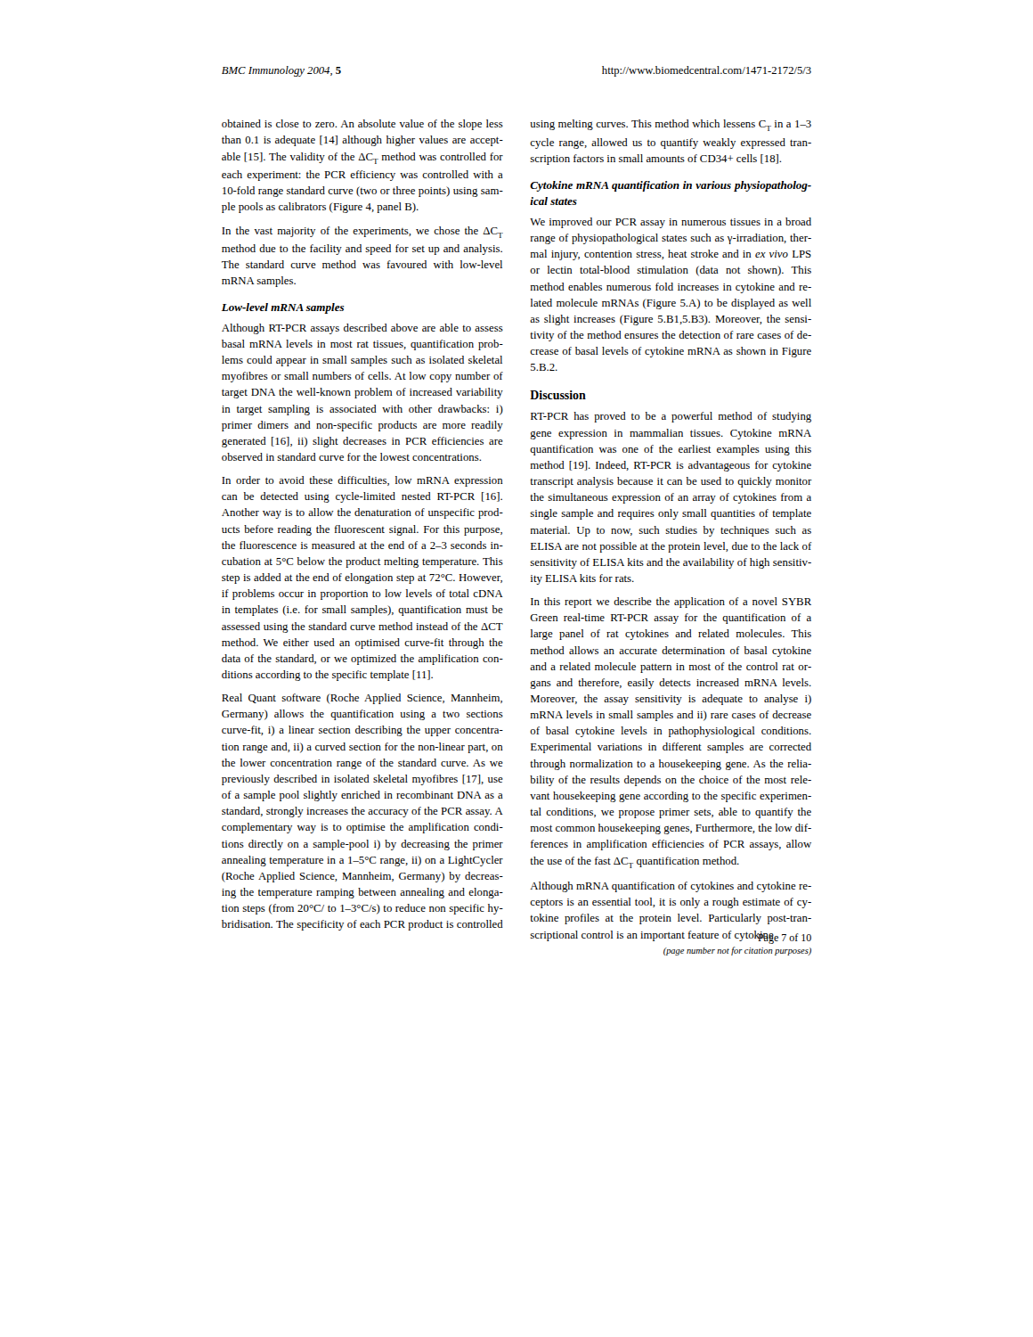BMC Immunology 2004, 5
http://www.biomedcentral.com/1471-2172/5/3
obtained is close to zero. An absolute value of the slope less than 0.1 is adequate [14] although higher values are acceptable [15]. The validity of the ΔCT method was controlled for each experiment: the PCR efficiency was controlled with a 10-fold range standard curve (two or three points) using sample pools as calibrators (Figure 4, panel B).
In the vast majority of the experiments, we chose the ΔCT method due to the facility and speed for set up and analysis. The standard curve method was favoured with low-level mRNA samples.
Low-level mRNA samples
Although RT-PCR assays described above are able to assess basal mRNA levels in most rat tissues, quantification problems could appear in small samples such as isolated skeletal myofibres or small numbers of cells. At low copy number of target DNA the well-known problem of increased variability in target sampling is associated with other drawbacks: i) primer dimers and non-specific products are more readily generated [16], ii) slight decreases in PCR efficiencies are observed in standard curve for the lowest concentrations.
In order to avoid these difficulties, low mRNA expression can be detected using cycle-limited nested RT-PCR [16]. Another way is to allow the denaturation of unspecific products before reading the fluorescent signal. For this purpose, the fluorescence is measured at the end of a 2–3 seconds incubation at 5°C below the product melting temperature. This step is added at the end of elongation step at 72°C. However, if problems occur in proportion to low levels of total cDNA in templates (i.e. for small samples), quantification must be assessed using the standard curve method instead of the ΔCT method. We either used an optimised curve-fit through the data of the standard, or we optimized the amplification conditions according to the specific template [11].
Real Quant software (Roche Applied Science, Mannheim, Germany) allows the quantification using a two sections curve-fit, i) a linear section describing the upper concentration range and, ii) a curved section for the non-linear part, on the lower concentration range of the standard curve. As we previously described in isolated skeletal myofibres [17], use of a sample pool slightly enriched in recombinant DNA as a standard, strongly increases the accuracy of the PCR assay. A complementary way is to optimise the amplification conditions directly on a sample-pool i) by decreasing the primer annealing temperature in a 1–5°C range, ii) on a LightCycler (Roche Applied Science, Mannheim, Germany) by decreasing the temperature ramping between annealing and elongation steps (from 20°C/ to 1–3°C/s) to reduce non specific hybridisation. The specificity of each PCR product is controlled using melting curves. This method which lessens CT in a 1–3 cycle range, allowed us to quantify weakly expressed transcription factors in small amounts of CD34+ cells [18].
Cytokine mRNA quantification in various physiopathological states
We improved our PCR assay in numerous tissues in a broad range of physiopathological states such as γ-irradiation, thermal injury, contention stress, heat stroke and in ex vivo LPS or lectin total-blood stimulation (data not shown). This method enables numerous fold increases in cytokine and related molecule mRNAs (Figure 5.A) to be displayed as well as slight increases (Figure 5.B1,5.B3). Moreover, the sensitivity of the method ensures the detection of rare cases of decrease of basal levels of cytokine mRNA as shown in Figure 5.B.2.
Discussion
RT-PCR has proved to be a powerful method of studying gene expression in mammalian tissues. Cytokine mRNA quantification was one of the earliest examples using this method [19]. Indeed, RT-PCR is advantageous for cytokine transcript analysis because it can be used to quickly monitor the simultaneous expression of an array of cytokines from a single sample and requires only small quantities of template material. Up to now, such studies by techniques such as ELISA are not possible at the protein level, due to the lack of sensitivity of ELISA kits and the availability of high sensitivity ELISA kits for rats.
In this report we describe the application of a novel SYBR Green real-time RT-PCR assay for the quantification of a large panel of rat cytokines and related molecules. This method allows an accurate determination of basal cytokine and a related molecule pattern in most of the control rat organs and therefore, easily detects increased mRNA levels. Moreover, the assay sensitivity is adequate to analyse i) mRNA levels in small samples and ii) rare cases of decrease of basal cytokine levels in pathophysiological conditions. Experimental variations in different samples are corrected through normalization to a housekeeping gene. As the reliability of the results depends on the choice of the most relevant housekeeping gene according to the specific experimental conditions, we propose primer sets, able to quantify the most common housekeeping genes, Furthermore, the low differences in amplification efficiencies of PCR assays, allow the use of the fast ΔCT quantification method.
Although mRNA quantification of cytokines and cytokine receptors is an essential tool, it is only a rough estimate of cytokine profiles at the protein level. Particularly post-transcriptional control is an important feature of cytokine
Page 7 of 10
(page number not for citation purposes)